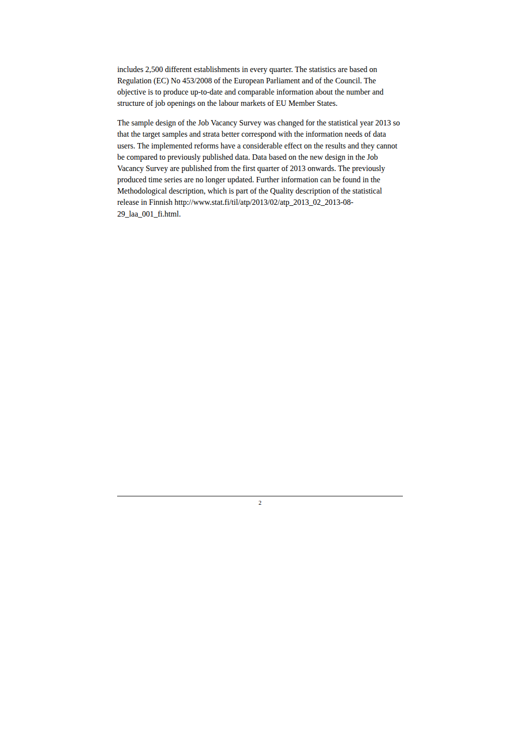includes 2,500 different establishments in every quarter. The statistics are based on Regulation (EC) No 453/2008 of the European Parliament and of the Council. The objective is to produce up-to-date and comparable information about the number and structure of job openings on the labour markets of EU Member States.
The sample design of the Job Vacancy Survey was changed for the statistical year 2013 so that the target samples and strata better correspond with the information needs of data users. The implemented reforms have a considerable effect on the results and they cannot be compared to previously published data. Data based on the new design in the Job Vacancy Survey are published from the first quarter of 2013 onwards. The previously produced time series are no longer updated. Further information can be found in the Methodological description, which is part of the Quality description of the statistical release in Finnish http://www.stat.fi/til/atp/2013/02/atp_2013_02_2013-08-29_laa_001_fi.html.
2